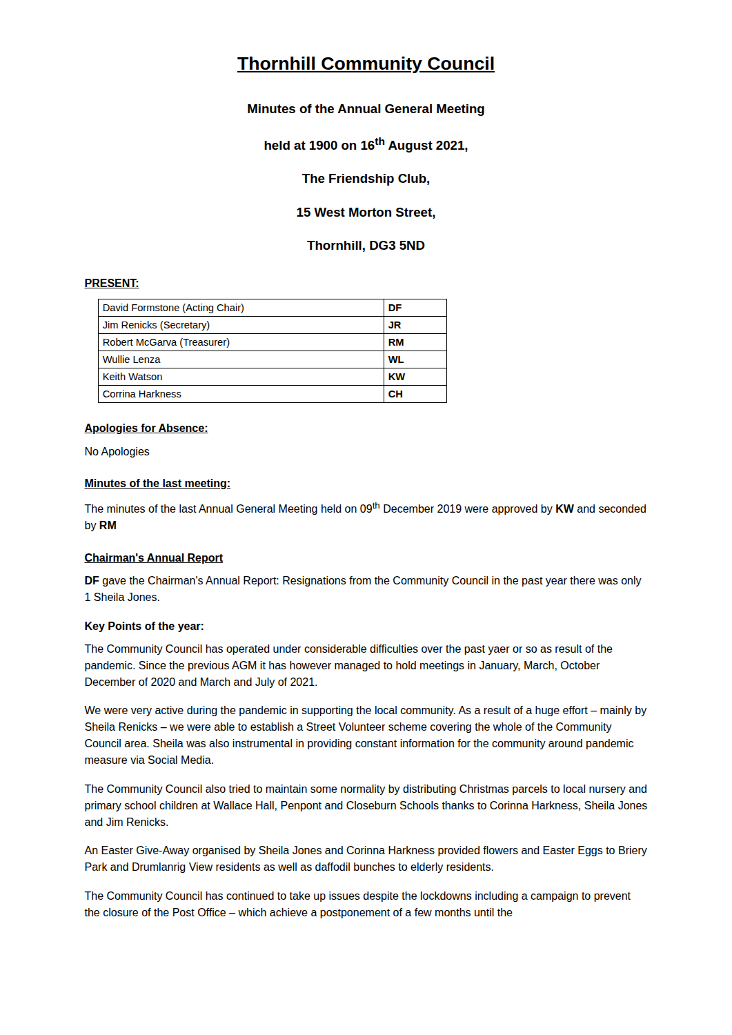Thornhill Community Council
Minutes of the Annual General Meeting
held at 1900 on 16th August 2021,
The Friendship Club,
15 West Morton Street,
Thornhill, DG3 5ND
PRESENT:
| David Formstone (Acting Chair) | DF |
| Jim Renicks (Secretary) | JR |
| Robert McGarva (Treasurer) | RM |
| Wullie Lenza | WL |
| Keith Watson | KW |
| Corrina Harkness | CH |
Apologies for Absence:
No Apologies
Minutes of the last meeting:
The minutes of the last Annual General Meeting held on 09th December 2019 were approved by KW and seconded by RM
Chairman's Annual Report
DF gave the Chairman's Annual Report: Resignations from the Community Council in the past year there was only 1 Sheila Jones.
Key Points of the year:
The Community Council has operated under considerable difficulties over the past yaer or so as result of the pandemic. Since the previous AGM it has however managed to hold meetings in January, March, October December of 2020 and March and July of 2021.
We were very active during the pandemic in supporting the local community. As a result of a huge effort – mainly by Sheila Renicks – we were able to establish a Street Volunteer scheme covering the whole of the Community Council area. Sheila was also instrumental in providing constant information for the community around pandemic measure via Social Media.
The Community Council also tried to maintain some normality by distributing Christmas parcels to local nursery and primary school children at Wallace Hall, Penpont and Closeburn Schools thanks to Corinna Harkness, Sheila Jones and Jim Renicks.
An Easter Give-Away organised by Sheila Jones and Corinna Harkness provided flowers and Easter Eggs to Briery Park and Drumlanrig View residents as well as daffodil bunches to elderly residents.
The Community Council has continued to take up issues despite the lockdowns including a campaign to prevent the closure of the Post Office – which achieve a postponement of a few months until the